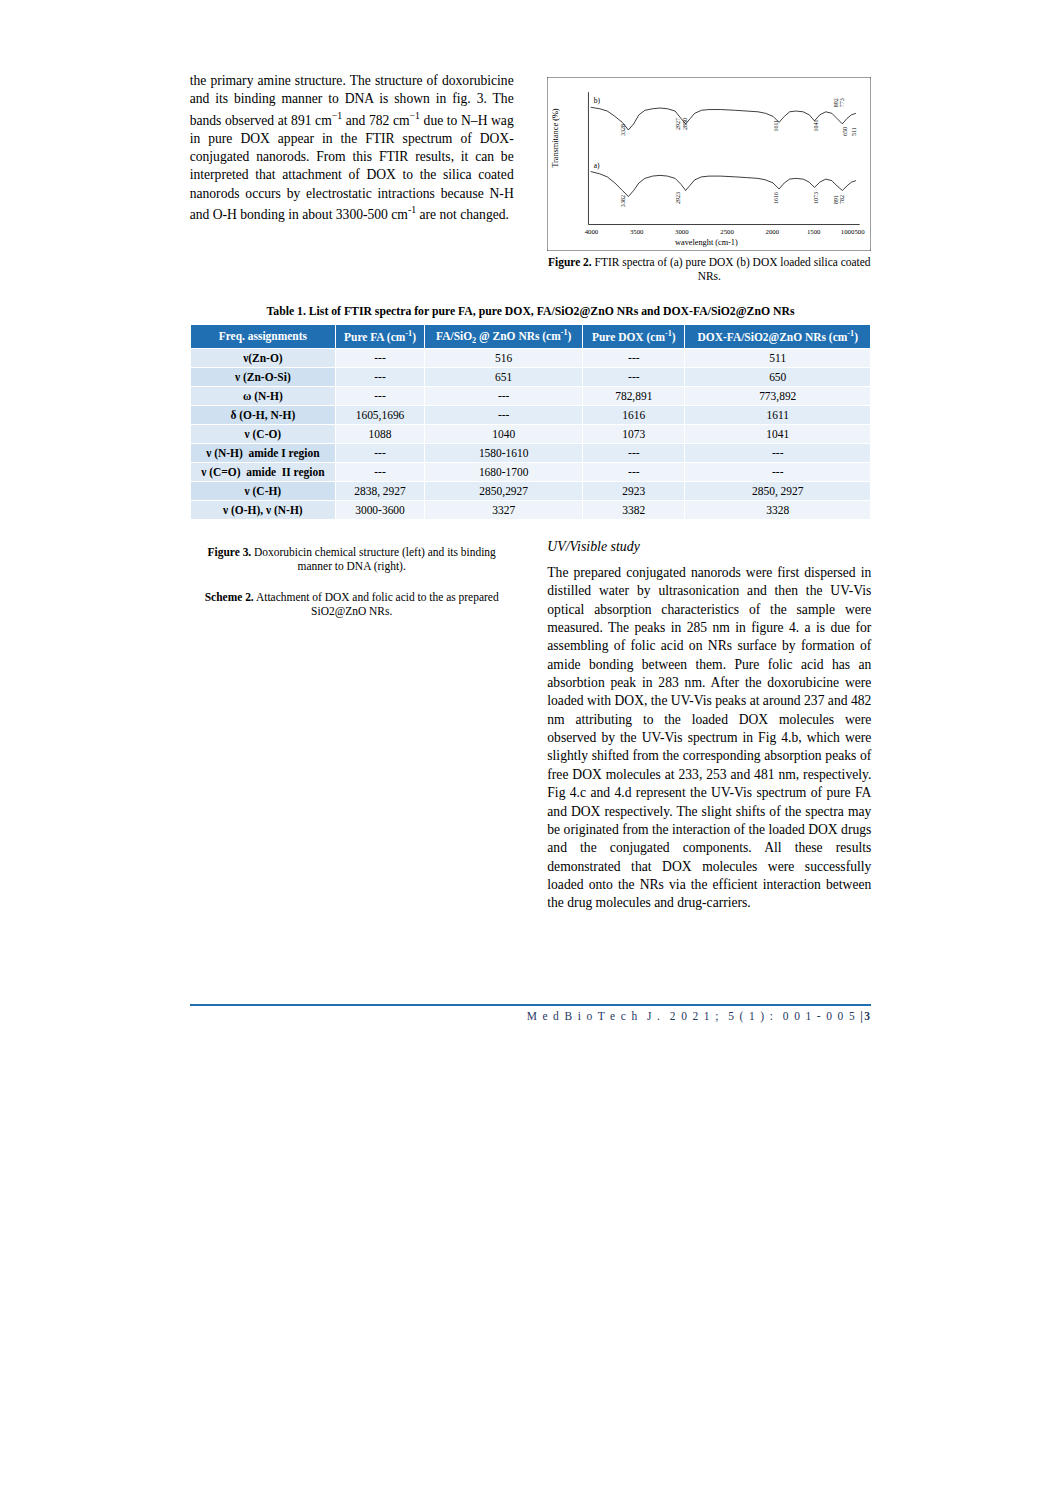the primary amine structure. The structure of doxorubicine and its binding manner to DNA is shown in fig. 3. The bands observed at 891 cm−1 and 782 cm−1 due to N–H wag in pure DOX appear in the FTIR spectrum of DOX-conjugated nanorods. From this FTIR results, it can be interpreted that attachment of DOX to the silica coated nanorods occurs by electrostatic intractions because N-H and O-H bonding in about 3300-500 cm-1 are not changed.
Figure 2. FTIR spectra of (a) pure DOX (b) DOX loaded silica coated NRs.
Table 1. List of FTIR spectra for pure FA, pure DOX, FA/SiO2@ZnO NRs and DOX-FA/SiO2@ZnO NRs
| Freq. assignments | Pure FA (cm -1 ) | FA/SiO 2 @ ZnO NRs (cm -1 ) | Pure DOX (cm -1 ) | DOX-FA/SiO2@ZnO NRs (cm -1 ) |
| --- | --- | --- | --- | --- |
| ν(Zn-O) | --- | 516 | --- | 511 |
| ν (Zn-O-Si) | --- | 651 | --- | 650 |
| ω (N-H) | --- | --- | 782,891 | 773,892 |
| δ (O-H, N-H) | 1605,1696 | --- | 1616 | 1611 |
| ν (C-O) | 1088 | 1040 | 1073 | 1041 |
| ν (N-H) amide I region | --- | 1580-1610 | --- | --- |
| ν (C=O) amide II region | --- | 1680-1700 | --- | --- |
| ν (C-H) | 2838, 2927 | 2850,2927 | 2923 | 2850, 2927 |
| ν (O-H), ν (N-H) | 3000-3600 | 3327 | 3382 | 3328 |
Figure 3. Doxorubicin chemical structure (left) and its binding manner to DNA (right).
Scheme 2. Attachment of DOX and folic acid to the as prepared SiO2@ZnO NRs.
UV/Visible study
The prepared conjugated nanorods were first dispersed in distilled water by ultrasonication and then the UV-Vis optical absorption characteristics of the sample were measured. The peaks in 285 nm in figure 4. a is due for assembling of folic acid on NRs surface by formation of amide bonding between them. Pure folic acid has an absorbtion peak in 283 nm. After the doxorubicine were loaded with DOX, the UV-Vis peaks at around 237 and 482 nm attributing to the loaded DOX molecules were observed by the UV-Vis spectrum in Fig 4.b, which were slightly shifted from the corresponding absorption peaks of free DOX molecules at 233, 253 and 481 nm, respectively. Fig 4.c and 4.d represent the UV-Vis spectrum of pure FA and DOX respectively. The slight shifts of the spectra may be originated from the interaction of the loaded DOX drugs and the conjugated components. All these results demonstrated that DOX molecules were successfully loaded onto the NRs via the efficient interaction between the drug molecules and drug-carriers.
M e d B i o T e c h J . 2 0 2 1 ; 5 ( 1 ) : 0 0 1 - 0 0 5 |3